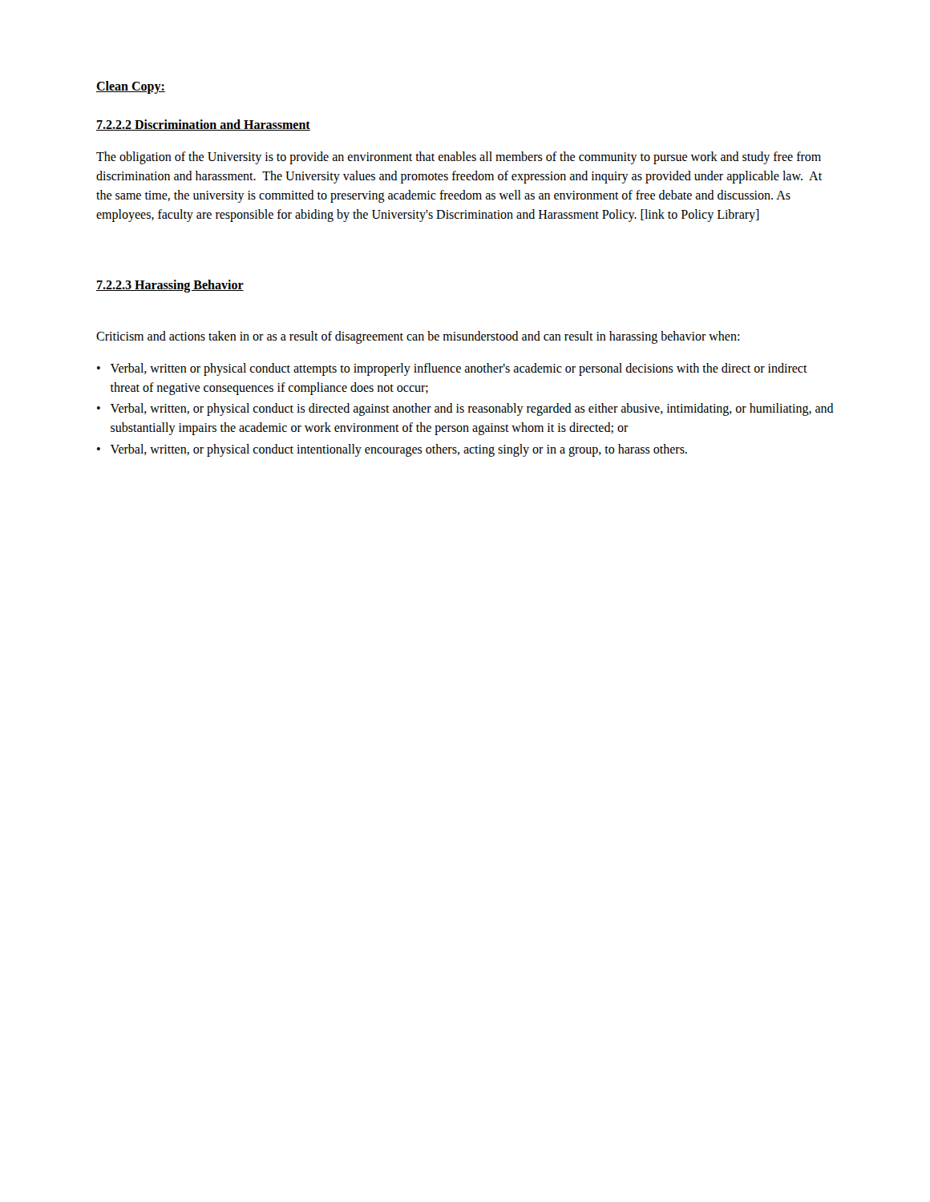Clean Copy:
7.2.2.2 Discrimination and Harassment
The obligation of the University is to provide an environment that enables all members of the community to pursue work and study free from discrimination and harassment. The University values and promotes freedom of expression and inquiry as provided under applicable law. At the same time, the university is committed to preserving academic freedom as well as an environment of free debate and discussion. As employees, faculty are responsible for abiding by the University's Discrimination and Harassment Policy. [link to Policy Library]
7.2.2.3 Harassing Behavior
Criticism and actions taken in or as a result of disagreement can be misunderstood and can result in harassing behavior when:
Verbal, written or physical conduct attempts to improperly influence another's academic or personal decisions with the direct or indirect threat of negative consequences if compliance does not occur;
Verbal, written, or physical conduct is directed against another and is reasonably regarded as either abusive, intimidating, or humiliating, and substantially impairs the academic or work environment of the person against whom it is directed; or
Verbal, written, or physical conduct intentionally encourages others, acting singly or in a group, to harass others.